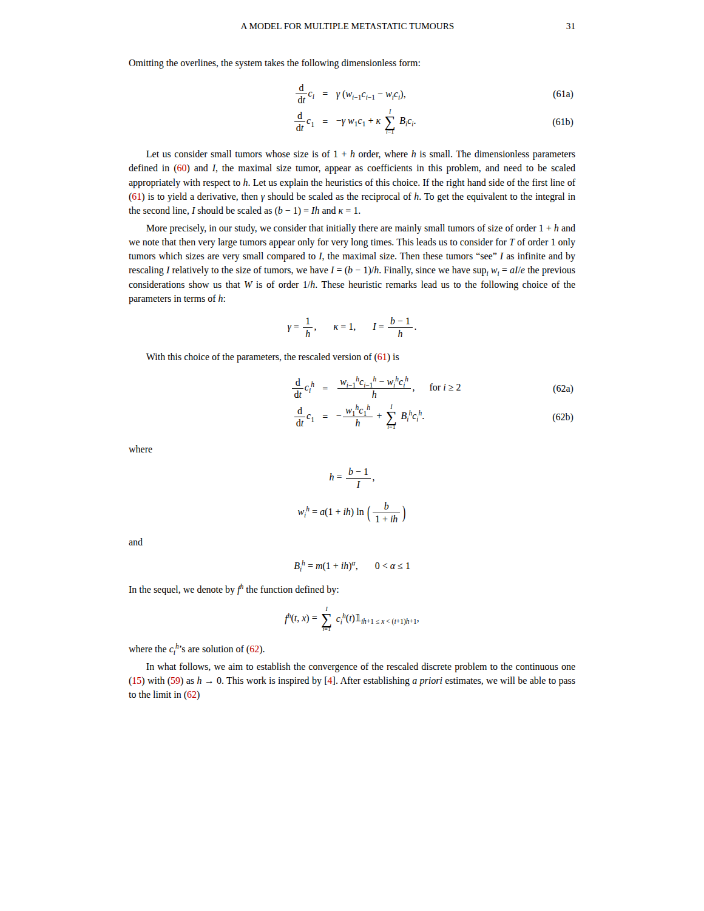A MODEL FOR MULTIPLE METASTATIC TUMOURS 31
Omitting the overlines, the system takes the following dimensionless form:
| d d t c i | = | γ ( w i −1 c i −1 − w i c i ), | (61a) |
| d d t c 1 | = | − γ w 1 c 1 + κ I ∑ i =1 B i c i . | (61b) |
Let us consider small tumors whose size is of 1 + h order, where h is small. The dimensionless parameters defined in (60) and I, the maximal size tumor, appear as coefficients in this problem, and need to be scaled appropriately with respect to h. Let us explain the heuristics of this choice. If the right hand side of the first line of (61) is to yield a derivative, then γ should be scaled as the reciprocal of h. To get the equivalent to the integral in the second line, I should be scaled as (b − 1) = Ih and κ = 1.
More precisely, in our study, we consider that initially there are mainly small tumors of size of order 1 + h and we note that then very large tumors appear only for very long times. This leads us to consider for T of order 1 only tumors which sizes are very small compared to I, the maximal size. Then these tumors “see” I as infinite and by rescaling I relatively to the size of tumors, we have I = (b − 1)/h. Finally, since we have supi wi = aI/e the previous considerations show us that W is of order 1/h. These heuristic remarks lead us to the following choice of the parameters in terms of h:
γ = 1 h, κ = 1, I = b − 1 h.
With this choice of the parameters, the rescaled version of (61) is
| d d t c i h | = | w i −1 h c i −1 h − w i h c i h h , for i ≥ 2 | (62a) |
| d d t c 1 | = | − w 1 h c 1 h h + I ∑ i =1 B i h c i h . | (62b) |
where
h = b − 1 I,
wih = a(1 + ih) ln (b 1 + ih)
and
Bih = m(1 + ih)α, 0 < α ≤ 1
In the sequel, we denote by fh the function defined by:
fh(t, x) = I∑i=1 cih(t)𝟙ih+1 ≤ x < (i+1)h+1,
where the cih’s are solution of (62).
In what follows, we aim to establish the convergence of the rescaled discrete problem to the continuous one (15) with (59) as h → 0. This work is inspired by [4]. After establishing a priori estimates, we will be able to pass to the limit in (62)